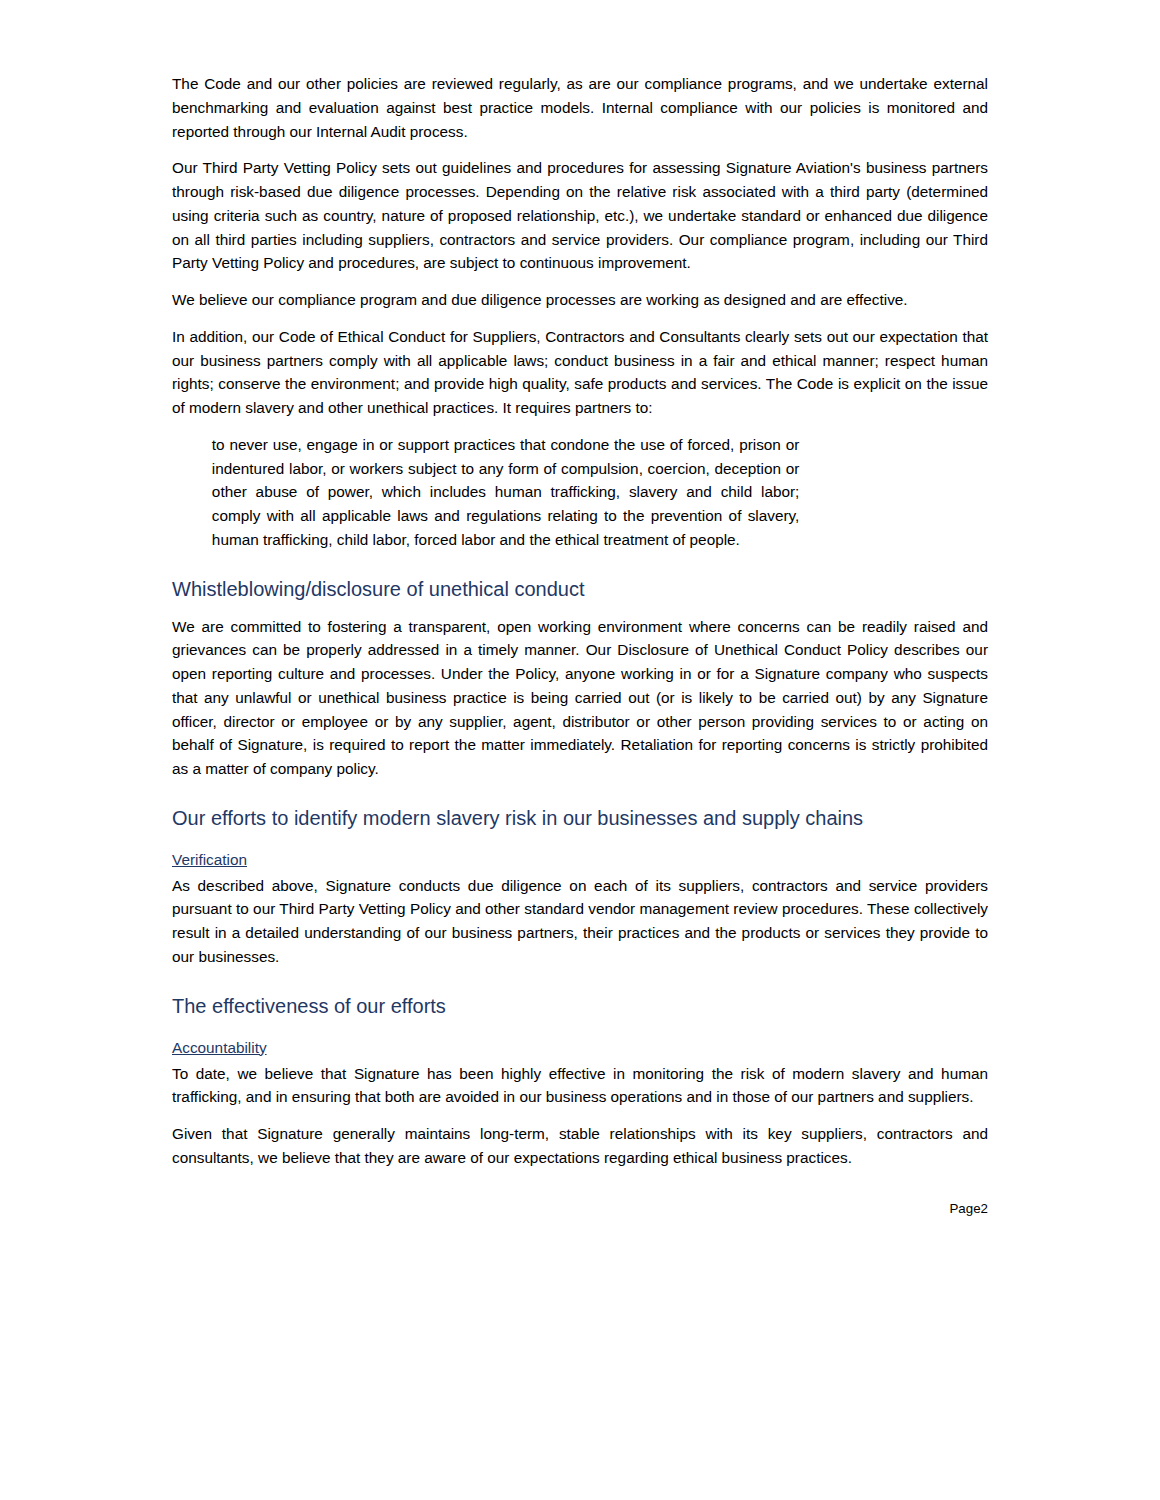The Code and our other policies are reviewed regularly, as are our compliance programs, and we undertake external benchmarking and evaluation against best practice models. Internal compliance with our policies is monitored and reported through our Internal Audit process.
Our Third Party Vetting Policy sets out guidelines and procedures for assessing Signature Aviation's business partners through risk-based due diligence processes. Depending on the relative risk associated with a third party (determined using criteria such as country, nature of proposed relationship, etc.), we undertake standard or enhanced due diligence on all third parties including suppliers, contractors and service providers. Our compliance program, including our Third Party Vetting Policy and procedures, are subject to continuous improvement.
We believe our compliance program and due diligence processes are working as designed and are effective.
In addition, our Code of Ethical Conduct for Suppliers, Contractors and Consultants clearly sets out our expectation that our business partners comply with all applicable laws; conduct business in a fair and ethical manner; respect human rights; conserve the environment; and provide high quality, safe products and services. The Code is explicit on the issue of modern slavery and other unethical practices. It requires partners to:
to never use, engage in or support practices that condone the use of forced, prison or indentured labor, or workers subject to any form of compulsion, coercion, deception or other abuse of power, which includes human trafficking, slavery and child labor; comply with all applicable laws and regulations relating to the prevention of slavery, human trafficking, child labor, forced labor and the ethical treatment of people.
Whistleblowing/disclosure of unethical conduct
We are committed to fostering a transparent, open working environment where concerns can be readily raised and grievances can be properly addressed in a timely manner. Our Disclosure of Unethical Conduct Policy describes our open reporting culture and processes. Under the Policy, anyone working in or for a Signature company who suspects that any unlawful or unethical business practice is being carried out (or is likely to be carried out) by any Signature officer, director or employee or by any supplier, agent, distributor or other person providing services to or acting on behalf of Signature, is required to report the matter immediately. Retaliation for reporting concerns is strictly prohibited as a matter of company policy.
Our efforts to identify modern slavery risk in our businesses and supply chains
Verification
As described above, Signature conducts due diligence on each of its suppliers, contractors and service providers pursuant to our Third Party Vetting Policy and other standard vendor management review procedures. These collectively result in a detailed understanding of our business partners, their practices and the products or services they provide to our businesses.
The effectiveness of our efforts
Accountability
To date, we believe that Signature has been highly effective in monitoring the risk of modern slavery and human trafficking, and in ensuring that both are avoided in our business operations and in those of our partners and suppliers.
Given that Signature generally maintains long-term, stable relationships with its key suppliers, contractors and consultants, we believe that they are aware of our expectations regarding ethical business practices.
Page2